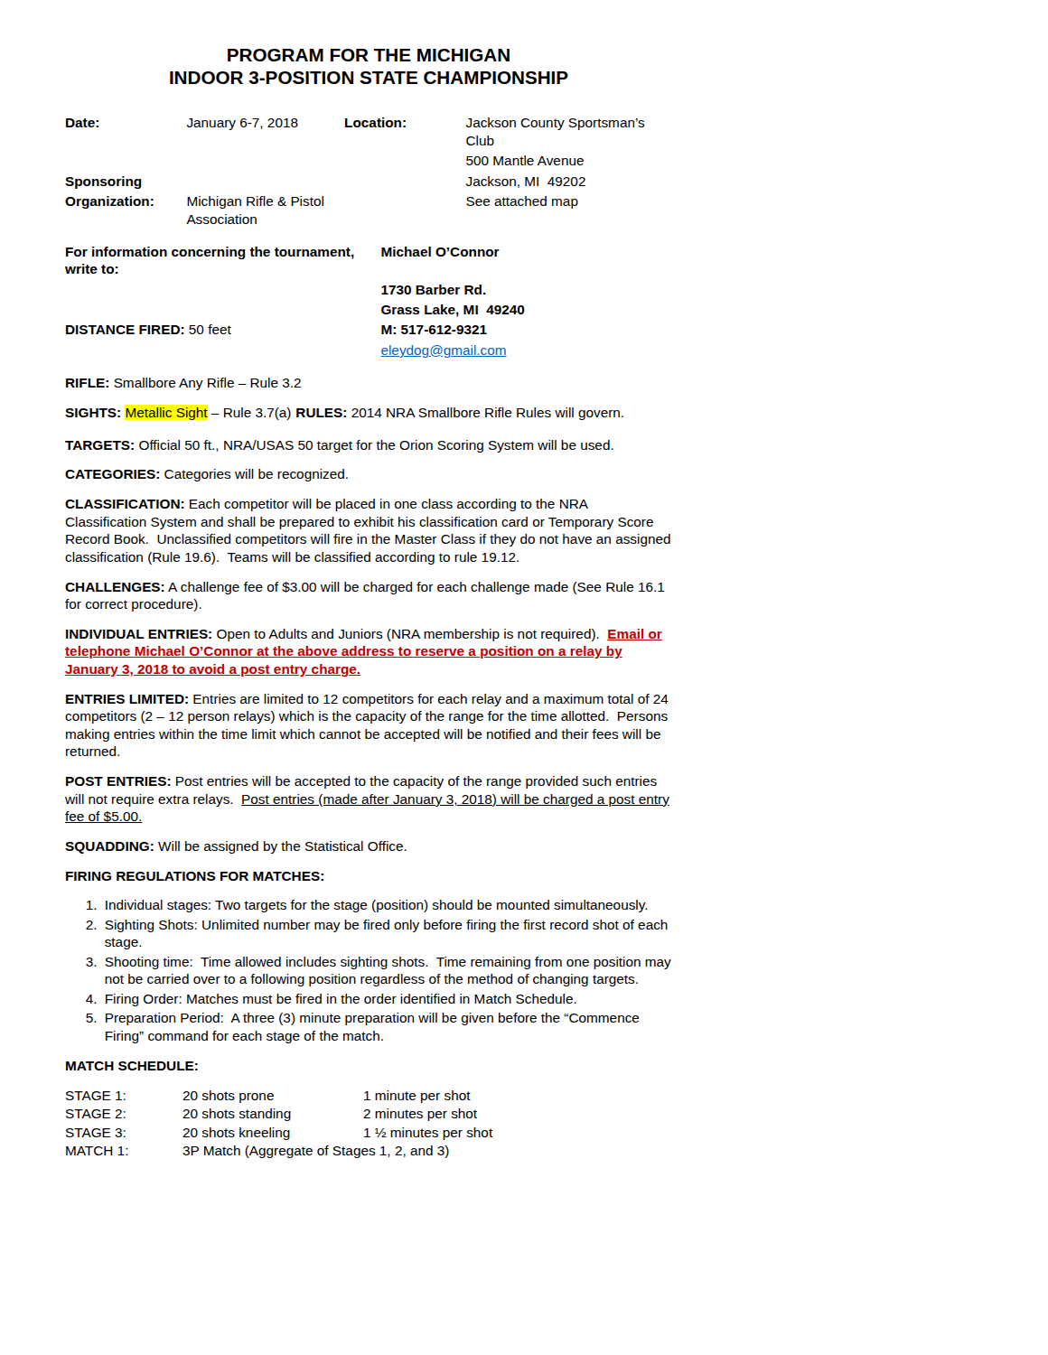PROGRAM FOR THE MICHIGAN
INDOOR 3-POSITION STATE CHAMPIONSHIP
| Date: | January 6-7, 2018 | Location: | Jackson County Sportsman’s Club |
| | | | 500 Mantle Avenue |
| Sponsoring | | | Jackson, MI 49202 |
| Organization: | Michigan Rifle & Pistol Association | | See attached map |
| For information concerning the tournament, write to: | Michael O’Connor |
| | 1730 Barber Rd. |
| | Grass Lake, MI 49240 |
| DISTANCE FIRED: 50 feet | M: 517-612-9321 |
| | eleydog@gmail.com |
RIFLE: Smallbore Any Rifle – Rule 3.2
| SIGHTS: Metallic Sight – Rule 3.7(a) | RULES: 2014 NRA Smallbore Rifle Rules will govern. |
TARGETS: Official 50 ft., NRA/USAS 50 target for the Orion Scoring System will be used.
CATEGORIES: Categories will be recognized.
CLASSIFICATION: Each competitor will be placed in one class according to the NRA Classification System and shall be prepared to exhibit his classification card or Temporary Score Record Book. Unclassified competitors will fire in the Master Class if they do not have an assigned classification (Rule 19.6). Teams will be classified according to rule 19.12.
CHALLENGES: A challenge fee of $3.00 will be charged for each challenge made (See Rule 16.1 for correct procedure).
INDIVIDUAL ENTRIES: Open to Adults and Juniors (NRA membership is not required). Email or telephone Michael O’Connor at the above address to reserve a position on a relay by January 3, 2018 to avoid a post entry charge.
ENTRIES LIMITED: Entries are limited to 12 competitors for each relay and a maximum total of 24 competitors (2 – 12 person relays) which is the capacity of the range for the time allotted. Persons making entries within the time limit which cannot be accepted will be notified and their fees will be returned.
POST ENTRIES: Post entries will be accepted to the capacity of the range provided such entries will not require extra relays. Post entries (made after January 3, 2018) will be charged a post entry fee of $5.00.
SQUADDING: Will be assigned by the Statistical Office.
FIRING REGULATIONS FOR MATCHES:
Individual stages: Two targets for the stage (position) should be mounted simultaneously.
Sighting Shots: Unlimited number may be fired only before firing the first record shot of each stage.
Shooting time: Time allowed includes sighting shots. Time remaining from one position may not be carried over to a following position regardless of the method of changing targets.
Firing Order: Matches must be fired in the order identified in Match Schedule.
Preparation Period: A three (3) minute preparation will be given before the “Commence Firing” command for each stage of the match.
MATCH SCHEDULE:
| STAGE 1: | 20 shots prone | 1 minute per shot |
| STAGE 2: | 20 shots standing | 2 minutes per shot |
| STAGE 3: | 20 shots kneeling | 1 ½ minutes per shot |
| MATCH 1: | 3P Match (Aggregate of Stages 1, 2, and 3) |